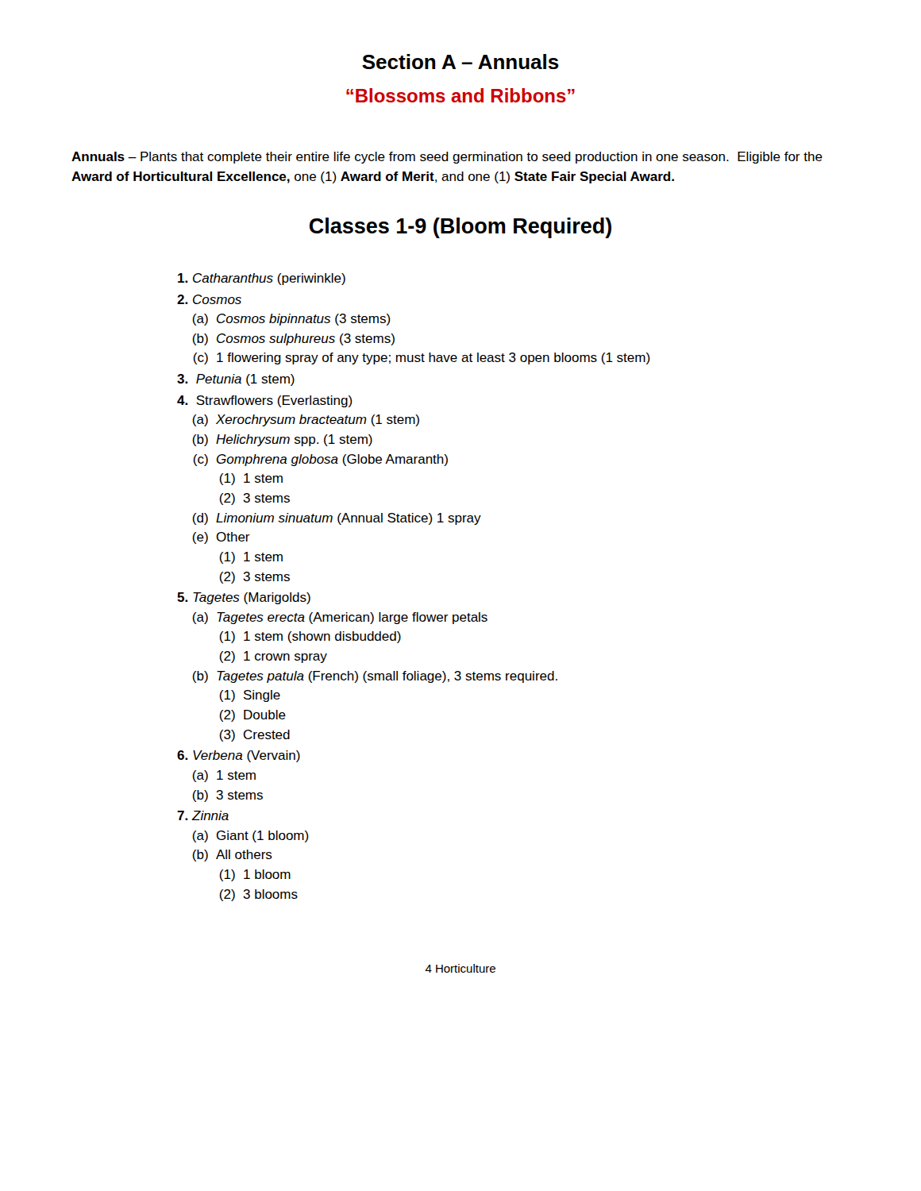Section A – Annuals
“Blossoms and Ribbons”
Annuals – Plants that complete their entire life cycle from seed germination to seed production in one season. Eligible for the Award of Horticultural Excellence, one (1) Award of Merit, and one (1) State Fair Special Award.
Classes 1-9 (Bloom Required)
Catharanthus (periwinkle)
Cosmos
Cosmos bipinnatus (3 stems)
Cosmos sulphureus (3 stems)
1 flowering spray of any type; must have at least 3 open blooms (1 stem)
Petunia (1 stem)
Strawflowers (Everlasting)
Xerochrysum bracteatum (1 stem)
Helichrysum spp. (1 stem)
Gomphrena globosa (Globe Amaranth)
1 stem
3 stems
Limonium sinuatum (Annual Statice) 1 spray
Other
1 stem
3 stems
Tagetes (Marigolds)
Tagetes erecta (American) large flower petals
1 stem (shown disbudded)
1 crown spray
Tagetes patula (French) (small foliage), 3 stems required.
Single
Double
Crested
Verbena (Vervain)
1 stem
3 stems
Zinnia
Giant (1 bloom)
All others
1 bloom
3 blooms
4 Horticulture